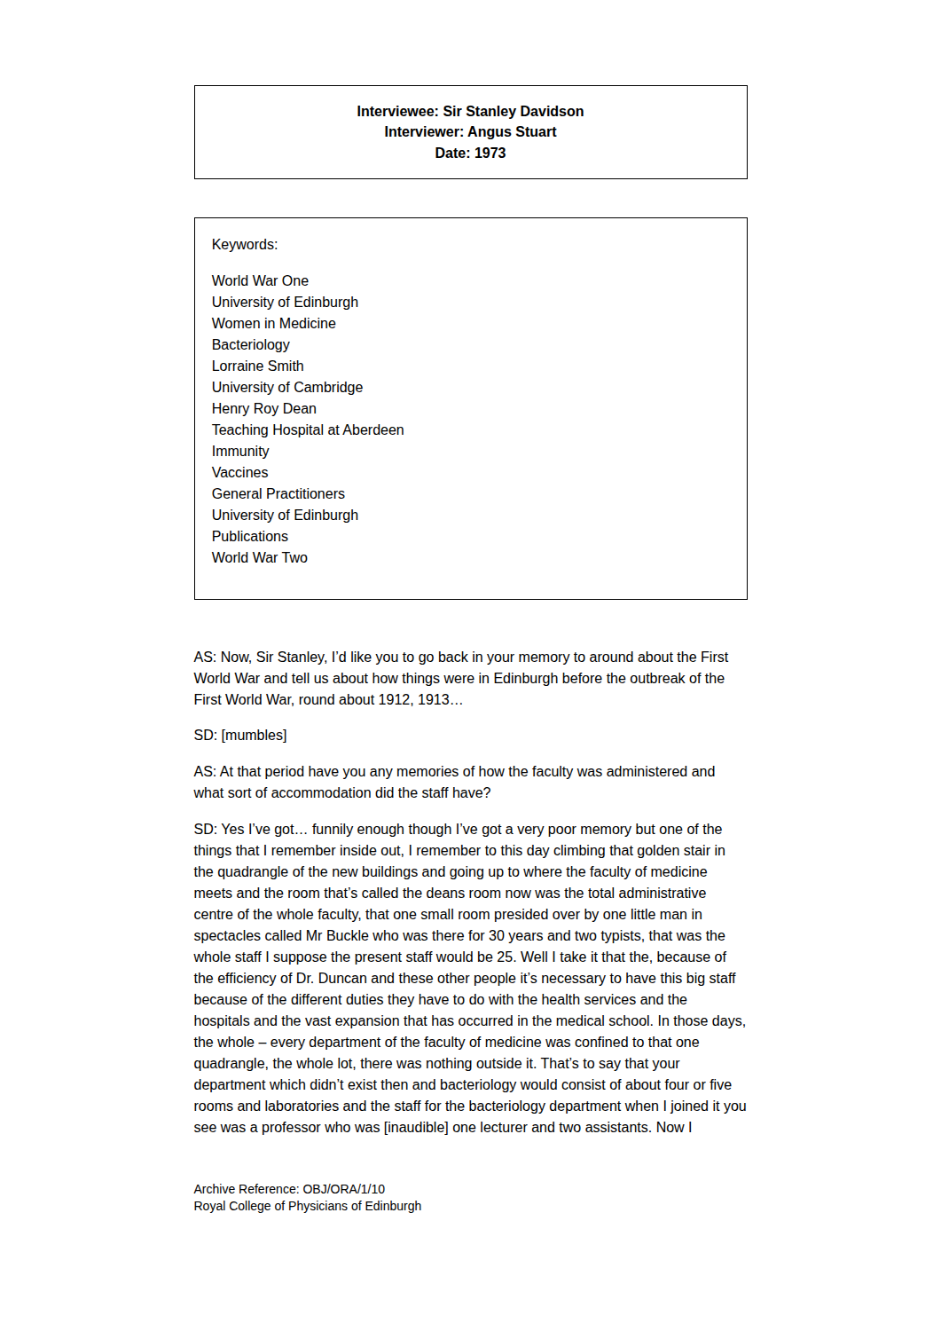Interviewee: Sir Stanley Davidson
Interviewer: Angus Stuart
Date: 1973
Keywords:
World War One
University of Edinburgh
Women in Medicine
Bacteriology
Lorraine Smith
University of Cambridge
Henry Roy Dean
Teaching Hospital at Aberdeen
Immunity
Vaccines
General Practitioners
University of Edinburgh
Publications
World War Two
AS: Now, Sir Stanley, I’d like you to go back in your memory to around about the First World War and tell us about how things were in Edinburgh before the outbreak of the First World War, round about 1912, 1913…
SD: [mumbles]
AS: At that period have you any memories of how the faculty was administered and what sort of accommodation did the staff have?
SD: Yes I’ve got… funnily enough though I’ve got a very poor memory but one of the things that I remember inside out, I remember to this day climbing that golden stair in the quadrangle of the new buildings and going up to where the faculty of medicine meets and the room that’s called the deans room now was the total administrative centre of the whole faculty, that one small room presided over by one little man in spectacles called Mr Buckle who was there for 30 years and two typists, that was the whole staff I suppose the present staff would be 25. Well I take it that the, because of the efficiency of Dr. Duncan and these other people it’s necessary to have this big staff because of the different duties they have to do with the health services and the hospitals and the vast expansion that has occurred in the medical school. In those days, the whole – every department of the faculty of medicine was confined to that one quadrangle, the whole lot, there was nothing outside it. That’s to say that your department which didn’t exist then and bacteriology would consist of about four or five rooms and laboratories and the staff for the bacteriology department when I joined it you see was a professor who was [inaudible] one lecturer and two assistants. Now I
Archive Reference: OBJ/ORA/1/10
Royal College of Physicians of Edinburgh